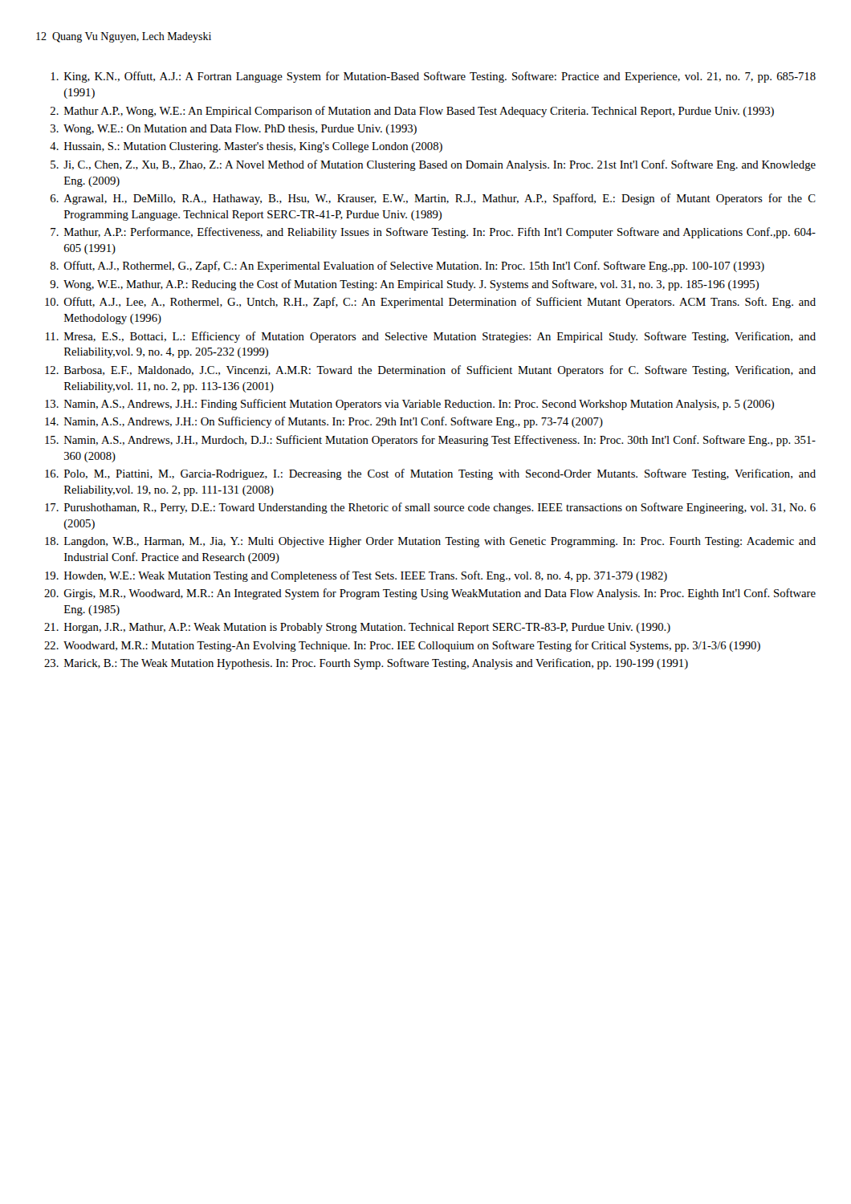12 Quang Vu Nguyen, Lech Madeyski
King, K.N., Offutt, A.J.: A Fortran Language System for Mutation-Based Software Testing. Software: Practice and Experience, vol. 21, no. 7, pp. 685-718 (1991)
Mathur A.P., Wong, W.E.: An Empirical Comparison of Mutation and Data Flow Based Test Adequacy Criteria. Technical Report, Purdue Univ. (1993)
Wong, W.E.: On Mutation and Data Flow. PhD thesis, Purdue Univ. (1993)
Hussain, S.: Mutation Clustering. Master's thesis, King's College London (2008)
Ji, C., Chen, Z., Xu, B., Zhao, Z.: A Novel Method of Mutation Clustering Based on Domain Analysis. In: Proc. 21st Int'l Conf. Software Eng. and Knowledge Eng. (2009)
Agrawal, H., DeMillo, R.A., Hathaway, B., Hsu, W., Krauser, E.W., Martin, R.J., Mathur, A.P., Spafford, E.: Design of Mutant Operators for the C Programming Language. Technical Report SERC-TR-41-P, Purdue Univ. (1989)
Mathur, A.P.: Performance, Effectiveness, and Reliability Issues in Software Testing. In: Proc. Fifth Int'l Computer Software and Applications Conf.,pp. 604-605 (1991)
Offutt, A.J., Rothermel, G., Zapf, C.: An Experimental Evaluation of Selective Mutation. In: Proc. 15th Int'l Conf. Software Eng.,pp. 100-107 (1993)
Wong, W.E., Mathur, A.P.: Reducing the Cost of Mutation Testing: An Empirical Study. J. Systems and Software, vol. 31, no. 3, pp. 185-196 (1995)
Offutt, A.J., Lee, A., Rothermel, G., Untch, R.H., Zapf, C.: An Experimental Determination of Sufficient Mutant Operators. ACM Trans. Soft. Eng. and Methodology (1996)
Mresa, E.S., Bottaci, L.: Efficiency of Mutation Operators and Selective Mutation Strategies: An Empirical Study. Software Testing, Verification, and Reliability,vol. 9, no. 4, pp. 205-232 (1999)
Barbosa, E.F., Maldonado, J.C., Vincenzi, A.M.R: Toward the Determination of Sufficient Mutant Operators for C. Software Testing, Verification, and Reliability,vol. 11, no. 2, pp. 113-136 (2001)
Namin, A.S., Andrews, J.H.: Finding Sufficient Mutation Operators via Variable Reduction. In: Proc. Second Workshop Mutation Analysis, p. 5 (2006)
Namin, A.S., Andrews, J.H.: On Sufficiency of Mutants. In: Proc. 29th Int'l Conf. Software Eng., pp. 73-74 (2007)
Namin, A.S., Andrews, J.H., Murdoch, D.J.: Sufficient Mutation Operators for Measuring Test Effectiveness. In: Proc. 30th Int'l Conf. Software Eng., pp. 351-360 (2008)
Polo, M., Piattini, M., Garcia-Rodriguez, I.: Decreasing the Cost of Mutation Testing with Second-Order Mutants. Software Testing, Verification, and Reliability,vol. 19, no. 2, pp. 111-131 (2008)
Purushothaman, R., Perry, D.E.: Toward Understanding the Rhetoric of small source code changes. IEEE transactions on Software Engineering, vol. 31, No. 6 (2005)
Langdon, W.B., Harman, M., Jia, Y.: Multi Objective Higher Order Mutation Testing with Genetic Programming. In: Proc. Fourth Testing: Academic and Industrial Conf. Practice and Research (2009)
Howden, W.E.: Weak Mutation Testing and Completeness of Test Sets. IEEE Trans. Soft. Eng., vol. 8, no. 4, pp. 371-379 (1982)
Girgis, M.R., Woodward, M.R.: An Integrated System for Program Testing Using WeakMutation and Data Flow Analysis. In: Proc. Eighth Int'l Conf. Software Eng. (1985)
Horgan, J.R., Mathur, A.P.: Weak Mutation is Probably Strong Mutation. Technical Report SERC-TR-83-P, Purdue Univ. (1990.)
Woodward, M.R.: Mutation Testing-An Evolving Technique. In: Proc. IEE Colloquium on Software Testing for Critical Systems, pp. 3/1-3/6 (1990)
Marick, B.: The Weak Mutation Hypothesis. In: Proc. Fourth Symp. Software Testing, Analysis and Verification, pp. 190-199 (1991)